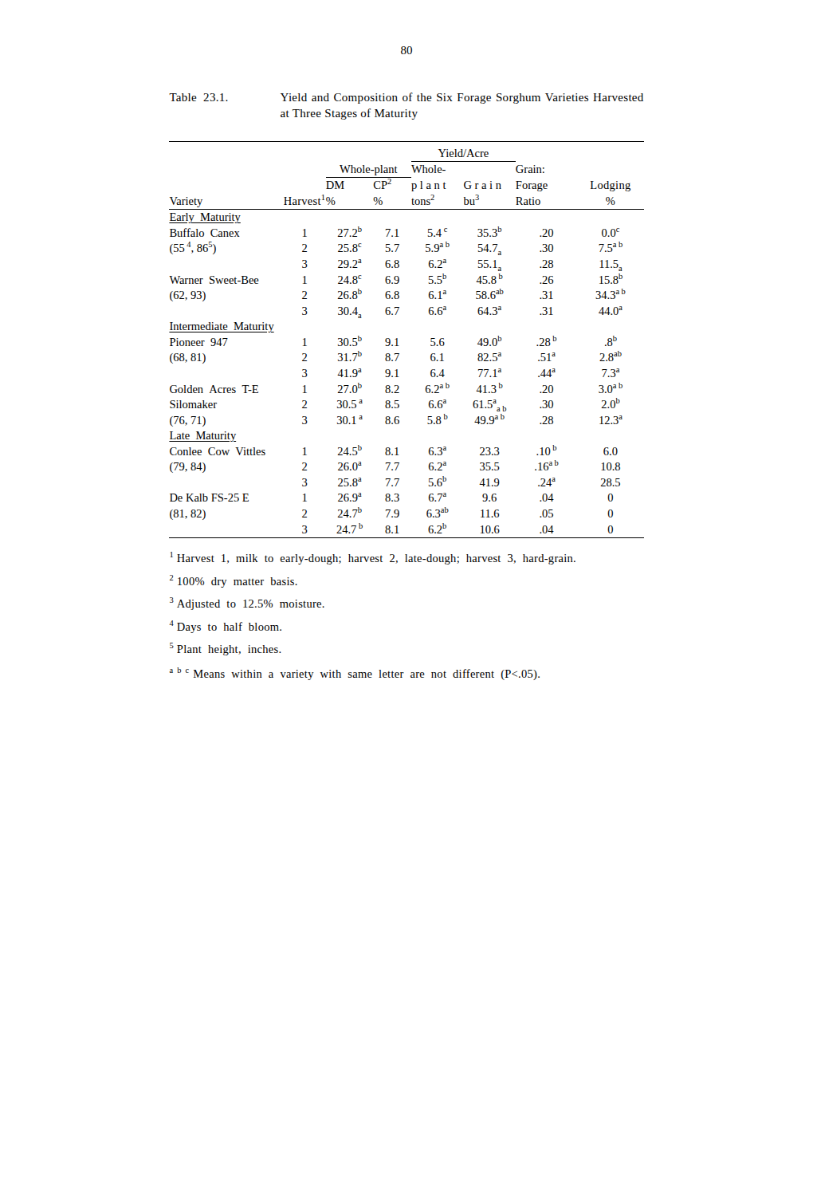80
Table 23.1.
Yield and Composition of the Six Forage Sorghum Varieties Harvested at Three Stages of Maturity
| | | | Yield/Acre | | |
| | | Whole-plant | Whole- | | Grain: | |
| | | DM | CP 2 | p l a n t | G r a i n | Forage | Lodging |
| Variety | Harvest 1 | % | % | tons 2 | bu 3 | Ratio | % |
| Early Maturity | |
| Buffalo Canex | 1 | 27.2 b | 7.1 | 5.4 c | 35.3 b | .20 | 0.0 c |
| (55 4 , 86 5 ) | 2 | 25.8 c | 5.7 | 5.9 a b | 54.7 a | .30 | 7.5 a b |
| | 3 | 29.2 a | 6.8 | 6.2 a | 55.1 a | .28 | 11.5 a |
| Warner Sweet-Bee | 1 | 24.8 c | 6.9 | 5.5 b | 45.8 b | .26 | 15.8 b |
| (62, 93) | 2 | 26.8 b | 6.8 | 6.1 a | 58.6 ab | .31 | 34.3 a b |
| | 3 | 30.4 a | 6.7 | 6.6 a | 64.3 a | .31 | 44.0 a |
| Intermediate Maturity | |
| Pioneer 947 | 1 | 30.5 b | 9.1 | 5.6 | 49.0 b | .28 b | .8 b |
| (68, 81) | 2 | 31.7 b | 8.7 | 6.1 | 82.5 a | .51 a | 2.8 ab |
| | 3 | 41.9 a | 9.1 | 6.4 | 77.1 a | .44 a | 7.3 a |
| Golden Acres T-E | 1 | 27.0 b | 8.2 | 6.2 a b | 41.3 b | .20 | 3.0 a b |
| Silomaker | 2 | 30.5 a | 8.5 | 6.6 a | 61.5 a a b | .30 | 2.0 b |
| (76, 71) | 3 | 30.1 a | 8.6 | 5.8 b | 49.9 a b | .28 | 12.3 a |
| Late Maturity | |
| Conlee Cow Vittles | 1 | 24.5 b | 8.1 | 6.3 a | 23.3 | .10 b | 6.0 |
| (79, 84) | 2 | 26.0 a | 7.7 | 6.2 a | 35.5 | .16 a b | 10.8 |
| | 3 | 25.8 a | 7.7 | 5.6 b | 41.9 | .24 a | 28.5 |
| De Kalb FS-25 E | 1 | 26.9 a | 8.3 | 6.7 a | 9.6 | .04 | 0 |
| (81, 82) | 2 | 24.7 b | 7.9 | 6.3 ab | 11.6 | .05 | 0 |
| | 3 | 24.7 b | 8.1 | 6.2 b | 10.6 | .04 | 0 |
1 Harvest 1, milk to early-dough; harvest 2, late-dough; harvest 3, hard-grain.
2 100% dry matter basis.
3 Adjusted to 12.5% moisture.
4 Days to half bloom.
5 Plant height, inches.
a b c Means within a variety with same letter are not different (P<.05).